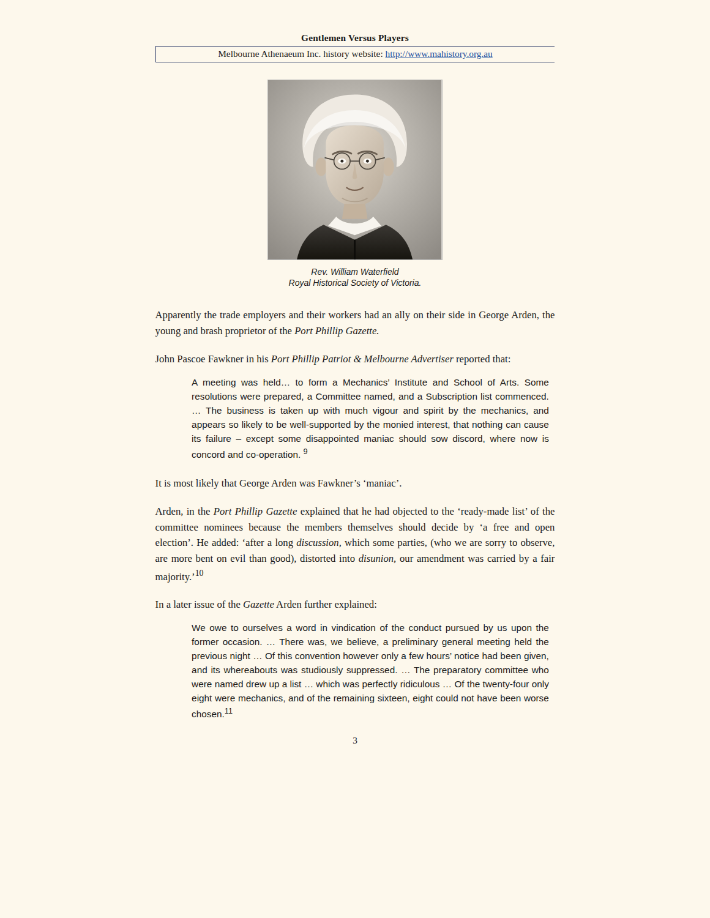Gentlemen Versus Players
Melbourne Athenaeum Inc. history website: http://www.mahistory.org.au
Rev. William Waterfield
Royal Historical Society of Victoria.
Apparently the trade employers and their workers had an ally on their side in George Arden, the young and brash proprietor of the Port Phillip Gazette.
John Pascoe Fawkner in his Port Phillip Patriot & Melbourne Advertiser reported that:
A meeting was held… to form a Mechanics’ Institute and School of Arts. Some resolutions were prepared, a Committee named, and a Subscription list commenced. … The business is taken up with much vigour and spirit by the mechanics, and appears so likely to be well-supported by the monied interest, that nothing can cause its failure – except some disappointed maniac should sow discord, where now is concord and co-operation. 9
It is most likely that George Arden was Fawkner’s ‘maniac’.
Arden, in the Port Phillip Gazette explained that he had objected to the ‘ready-made list’ of the committee nominees because the members themselves should decide by ‘a free and open election’. He added: ‘after a long discussion, which some parties, (who we are sorry to observe, are more bent on evil than good), distorted into disunion, our amendment was carried by a fair majority.’10
In a later issue of the Gazette Arden further explained:
We owe to ourselves a word in vindication of the conduct pursued by us upon the former occasion. … There was, we believe, a preliminary general meeting held the previous night … Of this convention however only a few hours’ notice had been given, and its whereabouts was studiously suppressed. … The preparatory committee who were named drew up a list … which was perfectly ridiculous … Of the twenty-four only eight were mechanics, and of the remaining sixteen, eight could not have been worse chosen.11
3